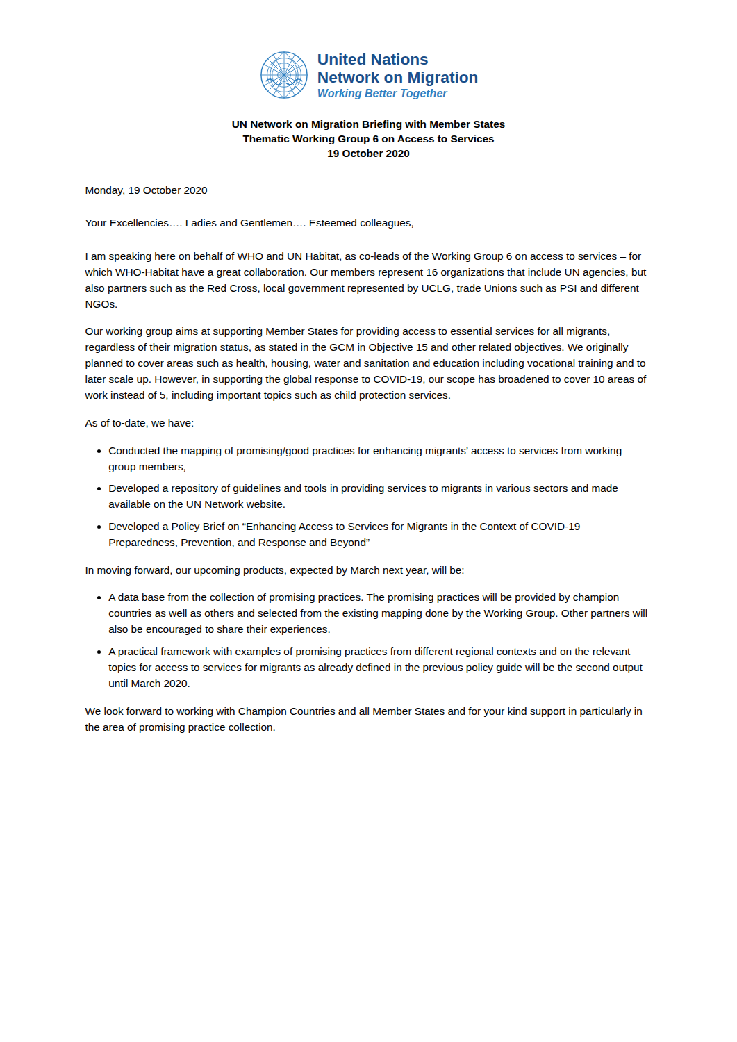United Nations Network on Migration Working Better Together
UN Network on Migration Briefing with Member States Thematic Working Group 6 on Access to Services 19 October 2020
Monday, 19 October 2020
Your Excellencies…. Ladies and Gentlemen…. Esteemed colleagues,
I am speaking here on behalf of WHO and UN Habitat, as co-leads of the Working Group 6 on access to services – for which WHO-Habitat have a great collaboration. Our members represent 16 organizations that include UN agencies, but also partners such as the Red Cross, local government represented by UCLG, trade Unions such as PSI and different NGOs.
Our working group aims at supporting Member States for providing access to essential services for all migrants, regardless of their migration status, as stated in the GCM in Objective 15 and other related objectives. We originally planned to cover areas such as health, housing, water and sanitation and education including vocational training and to later scale up. However, in supporting the global response to COVID-19, our scope has broadened to cover 10 areas of work instead of 5, including important topics such as child protection services.
As of to-date, we have:
Conducted the mapping of promising/good practices for enhancing migrants’ access to services from working group members,
Developed a repository of guidelines and tools in providing services to migrants in various sectors and made available on the UN Network website.
Developed a Policy Brief on “Enhancing Access to Services for Migrants in the Context of COVID-19 Preparedness, Prevention, and Response and Beyond”
In moving forward, our upcoming products, expected by March next year, will be:
A data base from the collection of promising practices. The promising practices will be provided by champion countries as well as others and selected from the existing mapping done by the Working Group. Other partners will also be encouraged to share their experiences.
A practical framework with examples of promising practices from different regional contexts and on the relevant topics for access to services for migrants as already defined in the previous policy guide will be the second output until March 2020.
We look forward to working with Champion Countries and all Member States and for your kind support in particularly in the area of promising practice collection.